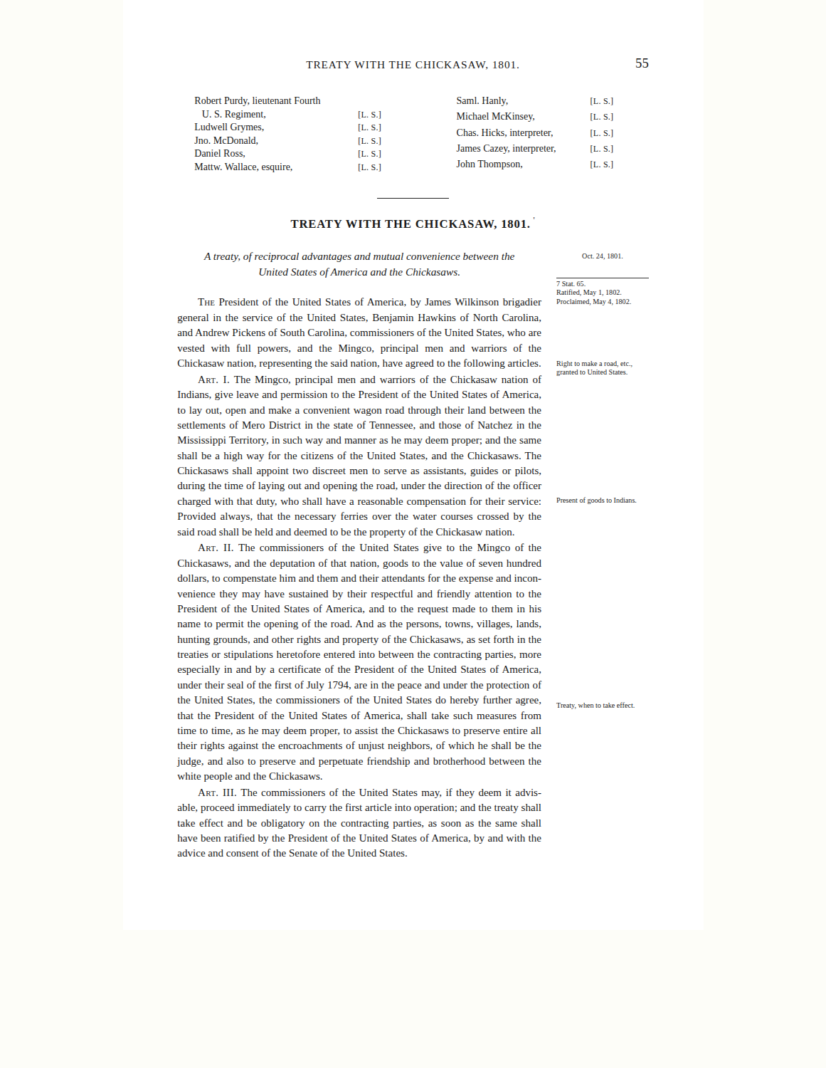TREATY WITH THE CHICKASAW, 1801. 55
Robert Purdy, lieutenant Fourth
U. S. Regiment,[L. S.]
Ludwell Grymes,[L. S.]
Jno. McDonald,[L. S.]
Daniel Ross,[L. S.]
Mattw. Wallace, esquire,[L. S.]
Saml. Hanly,[L. S.]
Michael McKinsey,[L. S.]
Chas. Hicks, interpreter,[L. S.]
James Cazey, interpreter,[L. S.]
John Thompson,[L. S.]
TREATY WITH THE CHICKASAW, 1801. '
A treaty, of reciprocal advantages and mutual convenience between the
United States of America and the Chickasaws.
The President of the United States of America, by James Wilkinson brigadier general in the service of the United States, Benjamin Hawkins of North Carolina, and Andrew Pickens of South Carolina, commissioners of the United States, who are vested with full powers, and the Mingco, principal men and warriors of the Chickasaw nation, representing the said nation, have agreed to the following articles.
Art. I. The Mingco, principal men and warriors of the Chickasaw nation of Indians, give leave and permission to the President of the United States of America, to lay out, open and make a convenient wagon road through their land between the settlements of Mero District in the state of Tennessee, and those of Natchez in the Mississippi Territory, in such way and manner as he may deem proper; and the same shall be a high way for the citizens of the United States, and the Chickasaws. The Chickasaws shall appoint two discreet men to serve as assistants, guides or pilots, during the time of laying out and opening the road, under the direction of the officer charged with that duty, who shall have a reasonable compensation for their service: Provided always, that the necessary ferries over the water courses crossed by the said road shall be held and deemed to be the property of the Chickasaw nation.
Art. II. The commissioners of the United States give to the Mingco of the Chickasaws, and the deputation of that nation, goods to the value of seven hundred dollars, to compenstate him and them and their attendants for the expense and inconvenience they may have sustained by their respectful and friendly attention to the President of the United States of America, and to the request made to them in his name to permit the opening of the road. And as the persons, towns, villages, lands, hunting grounds, and other rights and property of the Chickasaws, as set forth in the treaties or stipulations heretofore entered into between the contracting parties, more especially in and by a certificate of the President of the United States of America, under their seal of the first of July 1794, are in the peace and under the protection of the United States, the commissioners of the United States do hereby further agree, that the President of the United States of America, shall take such measures from time to time, as he may deem proper, to assist the Chickasaws to preserve entire all their rights against the encroachments of unjust neighbors, of which he shall be the judge, and also to preserve and perpetuate friendship and brotherhood between the white people and the Chickasaws.
Art. III. The commissioners of the United States may, if they deem it advisable, proceed immediately to carry the first article into operation; and the treaty shall take effect and be obligatory on the contracting parties, as soon as the same shall have been ratified by the President of the United States of America, by and with the advice and consent of the Senate of the United States.
Oct. 24, 1801.
7 Stat. 65.
Ratified, May 1, 1802.
Proclaimed, May 4, 1802.
Right to make a road, etc., granted to United States.
Present of goods to Indians.
Treaty, when to take effect.